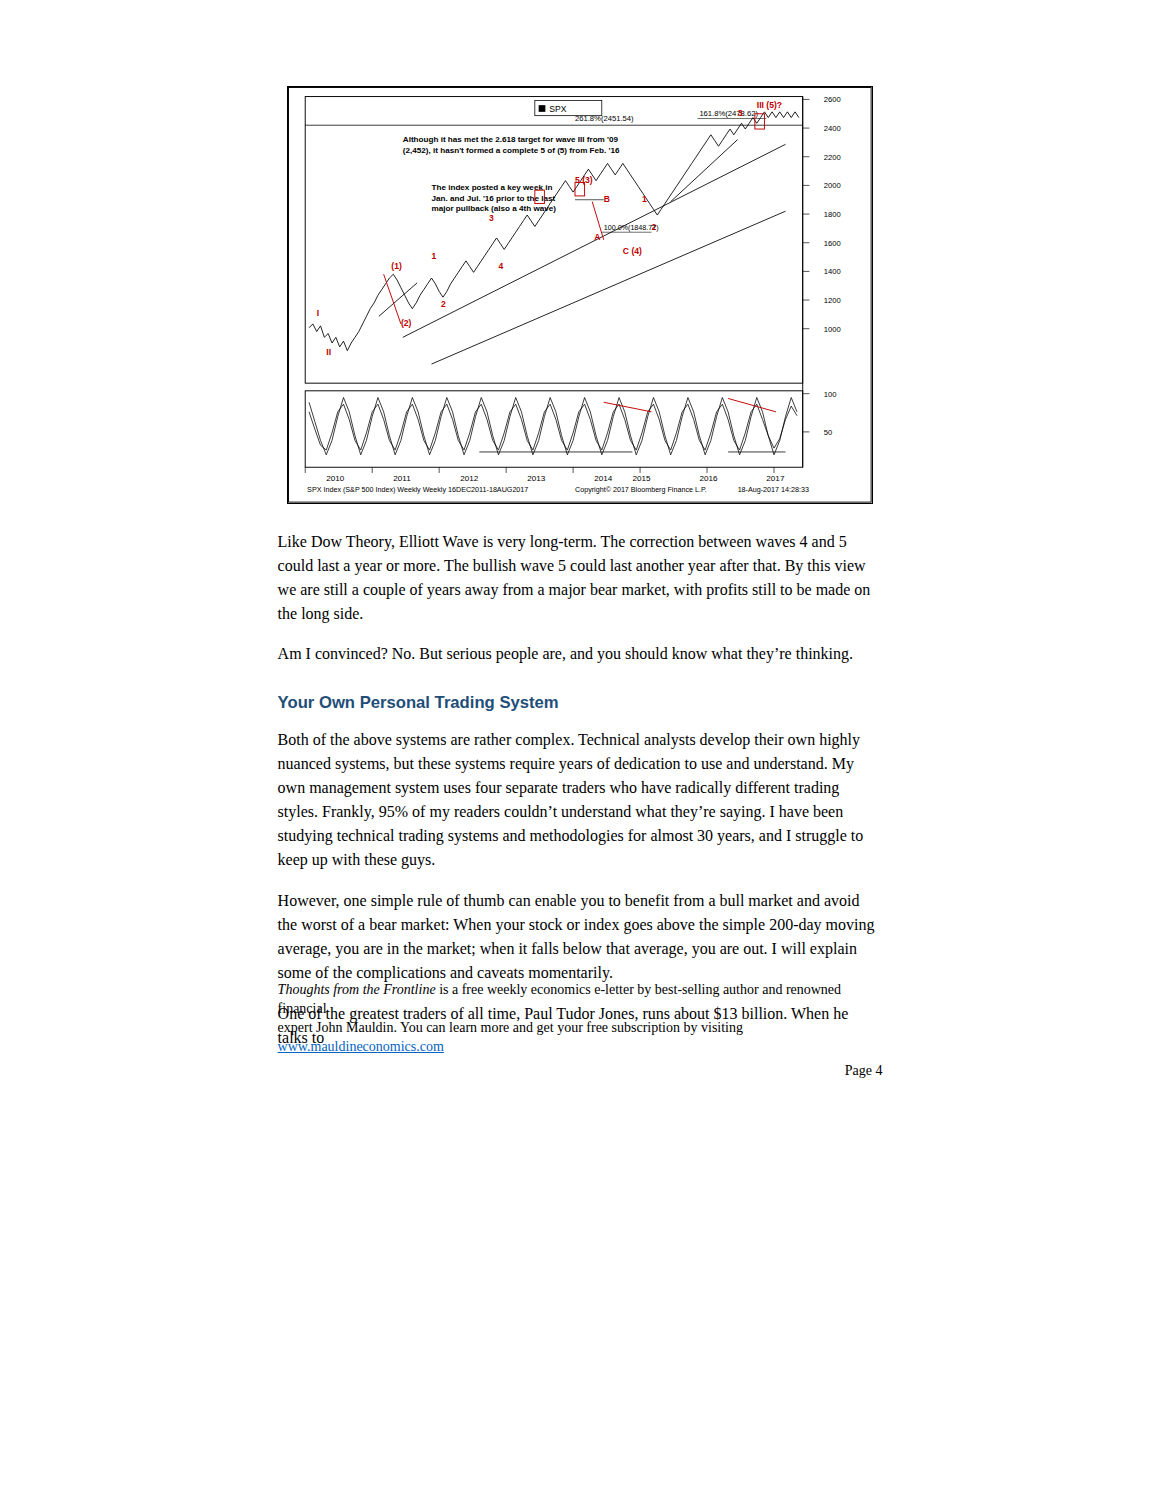SPX 2600 2400 2200 2000 1800 1600 1400 1200 1000 100 50 261.8%(2451.54) 161.8%(2478.62) Although it has met the 2.618 target for wave III from '09 (2,452), it hasn't formed a complete 5 of (5) from Feb. '16 The index posted a key week in Jan. and Jul. '16 prior to the last major pullback (also a 4th wave) I II (1) (2) 1 2 3 4 5 (3) B A C (4) 1 2 3 III (5)? 100.0%(1848.77) 2010 2011 2012 2013 2014 2015 2016 2017 SPX Index (S&P 500 Index) Weekly Weekly 16DEC2011-18AUG2017 Copyright© 2017 Bloomberg Finance L.P. 18-Aug-2017 14:28:33
Like Dow Theory, Elliott Wave is very long-term. The correction between waves 4 and 5 could last a year or more. The bullish wave 5 could last another year after that. By this view we are still a couple of years away from a major bear market, with profits still to be made on the long side.
Am I convinced? No. But serious people are, and you should know what they’re thinking.
Your Own Personal Trading System
Both of the above systems are rather complex. Technical analysts develop their own highly nuanced systems, but these systems require years of dedication to use and understand. My own management system uses four separate traders who have radically different trading styles. Frankly, 95% of my readers couldn’t understand what they’re saying. I have been studying technical trading systems and methodologies for almost 30 years, and I struggle to keep up with these guys.
However, one simple rule of thumb can enable you to benefit from a bull market and avoid the worst of a bear market: When your stock or index goes above the simple 200-day moving average, you are in the market; when it falls below that average, you are out. I will explain some of the complications and caveats momentarily.
One of the greatest traders of all time, Paul Tudor Jones, runs about $13 billion. When he talks to
Thoughts from the Frontline is a free weekly economics e-letter by best-selling author and renowned financial
expert John Mauldin. You can learn more and get your free subscription by visiting www.mauldineconomics.com
Page 4